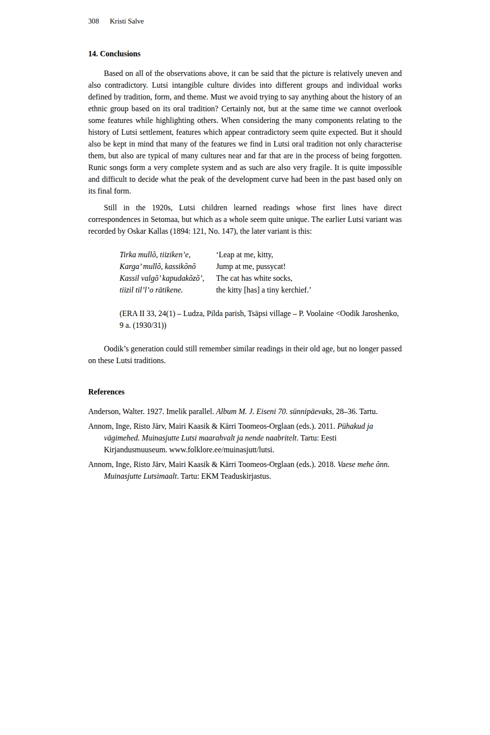308 Kristi Salve
14. Conclusions
Based on all of the observations above, it can be said that the picture is relatively uneven and also contradictory. Lutsi intangible culture divides into different groups and individual works defined by tradition, form, and theme. Must we avoid trying to say anything about the history of an ethnic group based on its oral tradition? Certainly not, but at the same time we cannot overlook some features while highlighting others. When considering the many components relating to the history of Lutsi settlement, features which appear contradictory seem quite expected. But it should also be kept in mind that many of the features we find in Lutsi oral tradition not only characterise them, but also are typical of many cultures near and far that are in the process of being forgotten. Runic songs form a very complete system and as such are also very fragile. It is quite impossible and difficult to decide what the peak of the development curve had been in the past based only on its final form.
Still in the 1920s, Lutsi children learned readings whose first lines have direct correspondences in Setomaa, but which as a whole seem quite unique. The earlier Lutsi variant was recorded by Oskar Kallas (1894: 121, No. 147), the later variant is this:
| Tirka mullõ, tiiziken’e, | ‘Leap at me, kitty, |
| Karga’ mullõ, kassikõnõ | Jump at me, pussycat! |
| Kassil valgõ’ kapudakõzõ’, | The cat has white socks, |
| tiizil til’l’o rätikene. | the kitty [has] a tiny kerchief.’ |
(ERA II 33, 24(1) – Ludza, Pilda parish, Tsäpsi village – P. Voolaine <Oodik Jaroshenko, 9 a. (1930/31))
Oodik’s generation could still remember similar readings in their old age, but no longer passed on these Lutsi traditions.
References
Anderson, Walter. 1927. Imelik parallel. Album M. J. Eiseni 70. sünnipäevaks, 28–36. Tartu.
Annom, Inge, Risto Järv, Mairi Kaasik & Kärri Toomeos-Orglaan (eds.). 2011. Pühakud ja vägimehed. Muinasjutte Lutsi maarahvalt ja nende naabritelt. Tartu: Eesti Kirjandusmuuseum. www.folklore.ee/muinasjutt/lutsi.
Annom, Inge, Risto Järv, Mairi Kaasik & Kärri Toomeos-Orglaan (eds.). 2018. Vaese mehe õnn. Muinasjutte Lutsimaalt. Tartu: EKM Teaduskirjastus.